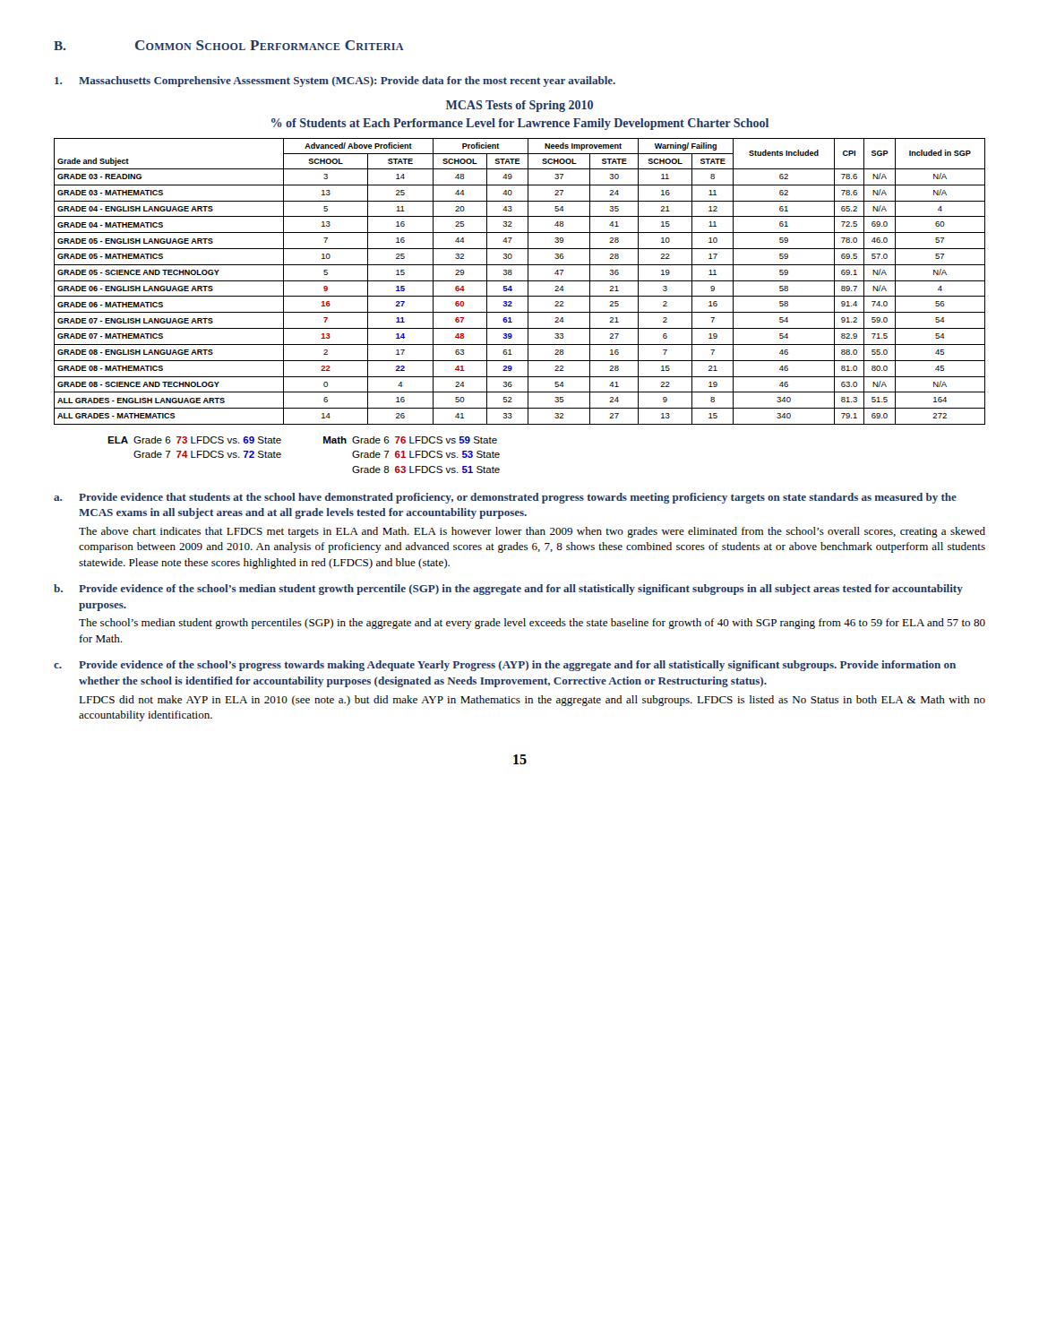B.
Common School Performance Criteria
1.
Massachusetts Comprehensive Assessment System (MCAS): Provide data for the most recent year available.
MCAS Tests of Spring 2010
% of Students at Each Performance Level for Lawrence Family Development Charter School
| Grade and Subject | Advanced/ Above Proficient | Proficient | Needs Improvement | Warning/ Failing | Students Included | CPI | SGP | Included in SGP |
| --- | --- | --- | --- | --- | --- | --- | --- | --- |
| SCHOOL | STATE | SCHOOL | STATE | SCHOOL | STATE | SCHOOL | STATE |
| GRADE 03 - READING | 3 | 14 | 48 | 49 | 37 | 30 | 11 | 8 | 62 | 78.6 | N/A | N/A |
| GRADE 03 - MATHEMATICS | 13 | 25 | 44 | 40 | 27 | 24 | 16 | 11 | 62 | 78.6 | N/A | N/A |
| GRADE 04 - ENGLISH LANGUAGE ARTS | 5 | 11 | 20 | 43 | 54 | 35 | 21 | 12 | 61 | 65.2 | N/A | 4 |
| GRADE 04 - MATHEMATICS | 13 | 16 | 25 | 32 | 48 | 41 | 15 | 11 | 61 | 72.5 | 69.0 | 60 |
| GRADE 05 - ENGLISH LANGUAGE ARTS | 7 | 16 | 44 | 47 | 39 | 28 | 10 | 10 | 59 | 78.0 | 46.0 | 57 |
| GRADE 05 - MATHEMATICS | 10 | 25 | 32 | 30 | 36 | 28 | 22 | 17 | 59 | 69.5 | 57.0 | 57 |
| GRADE 05 - SCIENCE AND TECHNOLOGY | 5 | 15 | 29 | 38 | 47 | 36 | 19 | 11 | 59 | 69.1 | N/A | N/A |
| GRADE 06 - ENGLISH LANGUAGE ARTS | 9 | 15 | 64 | 54 | 24 | 21 | 3 | 9 | 58 | 89.7 | N/A | 4 |
| GRADE 06 - MATHEMATICS | 16 | 27 | 60 | 32 | 22 | 25 | 2 | 16 | 58 | 91.4 | 74.0 | 56 |
| GRADE 07 - ENGLISH LANGUAGE ARTS | 7 | 11 | 67 | 61 | 24 | 21 | 2 | 7 | 54 | 91.2 | 59.0 | 54 |
| GRADE 07 - MATHEMATICS | 13 | 14 | 48 | 39 | 33 | 27 | 6 | 19 | 54 | 82.9 | 71.5 | 54 |
| GRADE 08 - ENGLISH LANGUAGE ARTS | 2 | 17 | 63 | 61 | 28 | 16 | 7 | 7 | 46 | 88.0 | 55.0 | 45 |
| GRADE 08 - MATHEMATICS | 22 | 22 | 41 | 29 | 22 | 28 | 15 | 21 | 46 | 81.0 | 80.0 | 45 |
| GRADE 08 - SCIENCE AND TECHNOLOGY | 0 | 4 | 24 | 36 | 54 | 41 | 22 | 19 | 46 | 63.0 | N/A | N/A |
| ALL GRADES - ENGLISH LANGUAGE ARTS | 6 | 16 | 50 | 52 | 35 | 24 | 9 | 8 | 340 | 81.3 | 51.5 | 164 |
| ALL GRADES - MATHEMATICS | 14 | 26 | 41 | 33 | 32 | 27 | 13 | 15 | 340 | 79.1 | 69.0 | 272 |
| ELA | Grade 6 | 73 LFDCS vs. 69 State | Math | Grade 6 | 76 LFDCS vs 59 State |
| | Grade 7 | 74 LFDCS vs. 72 State | | Grade 7 | 61 LFDCS vs. 53 State |
| | | | | Grade 8 | 63 LFDCS vs. 51 State |
a.
Provide evidence that students at the school have demonstrated proficiency, or demonstrated progress towards meeting proficiency targets on state standards as measured by the MCAS exams in all subject areas and at all grade levels tested for accountability purposes.
The above chart indicates that LFDCS met targets in ELA and Math. ELA is however lower than 2009 when two grades were eliminated from the school’s overall scores, creating a skewed comparison between 2009 and 2010. An analysis of proficiency and advanced scores at grades 6, 7, 8 shows these combined scores of students at or above benchmark outperform all students statewide. Please note these scores highlighted in red (LFDCS) and blue (state).
b.
Provide evidence of the school’s median student growth percentile (SGP) in the aggregate and for all statistically significant subgroups in all subject areas tested for accountability purposes.
The school’s median student growth percentiles (SGP) in the aggregate and at every grade level exceeds the state baseline for growth of 40 with SGP ranging from 46 to 59 for ELA and 57 to 80 for Math.
c.
Provide evidence of the school’s progress towards making Adequate Yearly Progress (AYP) in the aggregate and for all statistically significant subgroups. Provide information on whether the school is identified for accountability purposes (designated as Needs Improvement, Corrective Action or Restructuring status).
LFDCS did not make AYP in ELA in 2010 (see note a.) but did make AYP in Mathematics in the aggregate and all subgroups. LFDCS is listed as No Status in both ELA & Math with no accountability identification.
15